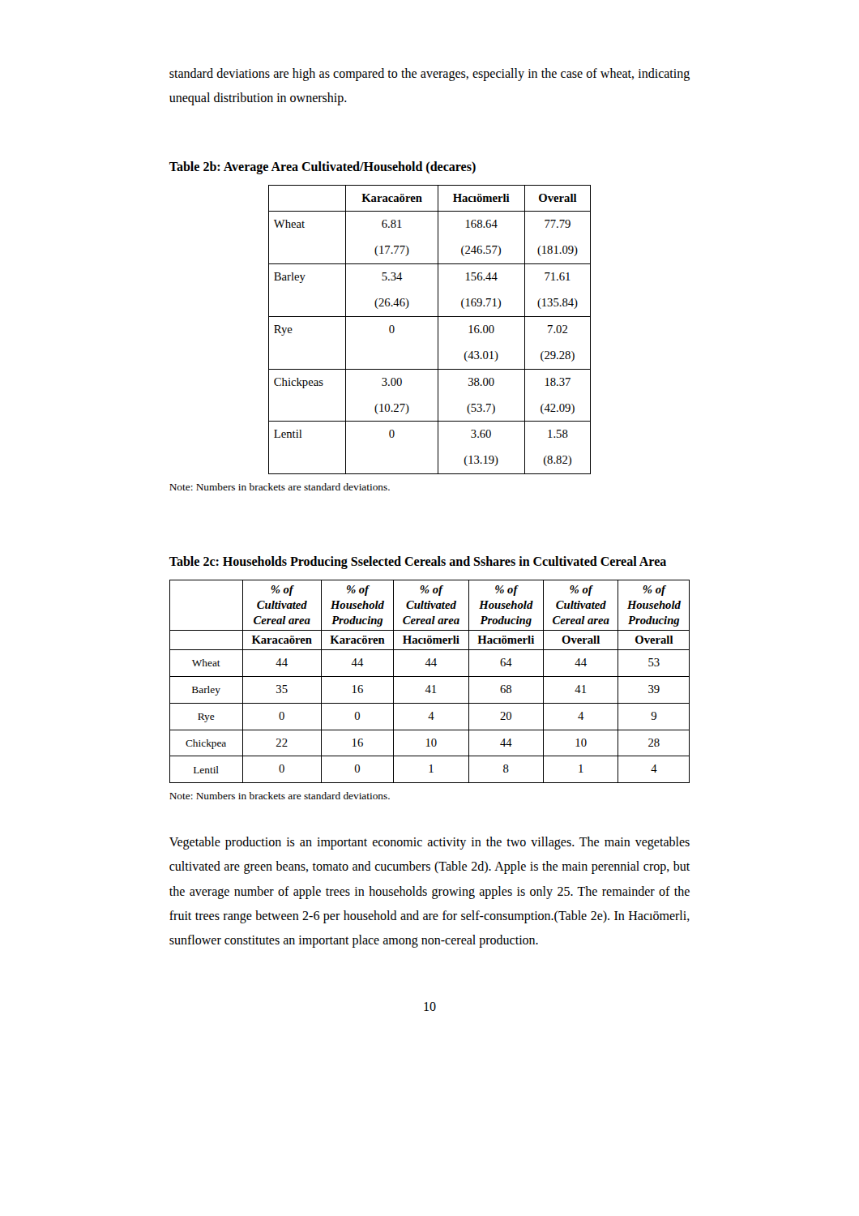standard deviations are high as compared to the averages, especially in the case of wheat, indicating unequal distribution in ownership.
Table 2b: Average Area Cultivated/Household (decares)
| | Karacaören | Hacıömerli | Overall |
| --- | --- | --- | --- |
| Wheat | 6.81 | 168.64 | 77.79 |
| | (17.77) | (246.57) | (181.09) |
| Barley | 5.34 | 156.44 | 71.61 |
| | (26.46) | (169.71) | (135.84) |
| Rye | 0 | 16.00 | 7.02 |
| | | (43.01) | (29.28) |
| Chickpeas | 3.00 | 38.00 | 18.37 |
| | (10.27) | (53.7) | (42.09) |
| Lentil | 0 | 3.60 | 1.58 |
| | | (13.19) | (8.82) |
Note: Numbers in brackets are standard deviations.
Table 2c: Households Producing Sselected Cereals and Sshares in Ccultivated Cereal Area
| | % of Cultivated Cereal area | % of Household Producing | % of Cultivated Cereal area | % of Household Producing | % of Cultivated Cereal area | % of Household Producing |
| --- | --- | --- | --- | --- | --- | --- |
| | Karacaören | Karacören | Hacıömerli | Hacıömerli | Overall | Overall |
| Wheat | 44 | 44 | 44 | 64 | 44 | 53 |
| Barley | 35 | 16 | 41 | 68 | 41 | 39 |
| Rye | 0 | 0 | 4 | 20 | 4 | 9 |
| Chickpea | 22 | 16 | 10 | 44 | 10 | 28 |
| Lentil | 0 | 0 | 1 | 8 | 1 | 4 |
Note: Numbers in brackets are standard deviations.
Vegetable production is an important economic activity in the two villages. The main vegetables cultivated are green beans, tomato and cucumbers (Table 2d). Apple is the main perennial crop, but the average number of apple trees in households growing apples is only 25. The remainder of the fruit trees range between 2-6 per household and are for self-consumption.(Table 2e). In Hacıömerli, sunflower constitutes an important place among non-cereal production.
10